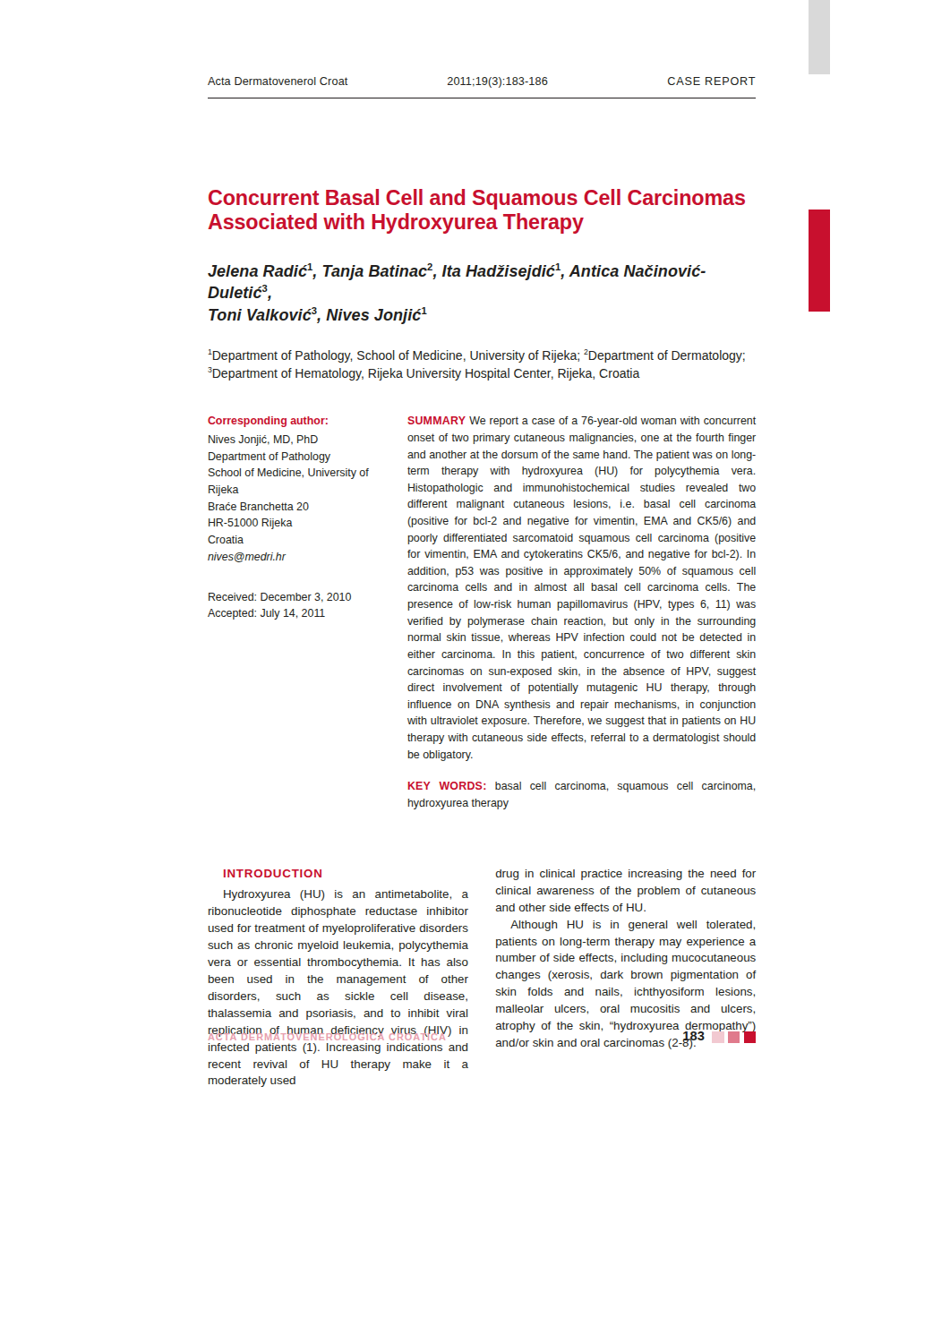Acta Dermatovenerol Croat
2011;19(3):183-186
CASE REPORT
Concurrent Basal Cell and Squamous Cell Carcinomas
Associated with Hydroxyurea Therapy
Jelena Radić1, Tanja Batinac2, Ita Hadžisejdić1, Antica Načinović-Duletić3,
Toni Valković3, Nives Jonjić1
1Department of Pathology, School of Medicine, University of Rijeka; 2Department of Dermatology; 3Department of Hematology, Rijeka University Hospital Center, Rijeka, Croatia
Corresponding author:
Nives Jonjić, MD, PhD
Department of Pathology
School of Medicine, University of Rijeka
Braće Branchetta 20
HR-51000 Rijeka
Croatia
nives@medri.hr
Received: December 3, 2010
Accepted: July 14, 2011
SUMMARY We report a case of a 76-year-old woman with concurrent onset of two primary cutaneous malignancies, one at the fourth finger and another at the dorsum of the same hand. The patient was on long-term therapy with hydroxyurea (HU) for polycythemia vera. Histopathologic and immunohistochemical studies revealed two different malignant cutaneous lesions, i.e. basal cell carcinoma (positive for bcl-2 and negative for vimentin, EMA and CK5/6) and poorly differentiated sarcomatoid squamous cell carcinoma (positive for vimentin, EMA and cytokeratins CK5/6, and negative for bcl-2). In addition, p53 was positive in approximately 50% of squamous cell carcinoma cells and in almost all basal cell carcinoma cells. The presence of low-risk human papillomavirus (HPV, types 6, 11) was verified by polymerase chain reaction, but only in the surrounding normal skin tissue, whereas HPV infection could not be detected in either carcinoma. In this patient, concurrence of two different skin carcinomas on sun-exposed skin, in the absence of HPV, suggest direct involvement of potentially mutagenic HU therapy, through influence on DNA synthesis and repair mechanisms, in conjunction with ultraviolet exposure. Therefore, we suggest that in patients on HU therapy with cutaneous side effects, referral to a dermatologist should be obligatory.
KEY WORDS: basal cell carcinoma, squamous cell carcinoma, hydroxyurea therapy
INTRODUCTION
Hydroxyurea (HU) is an antimetabolite, a ribonucleotide diphosphate reductase inhibitor used for treatment of myeloproliferative disorders such as chronic myeloid leukemia, polycythemia vera or essential thrombocythemia. It has also been used in the management of other disorders, such as sickle cell disease, thalassemia and psoriasis, and to inhibit viral replication of human deficiency virus (HIV) in infected patients (1). Increasing indications and recent revival of HU therapy make it a moderately used
drug in clinical practice increasing the need for clinical awareness of the problem of cutaneous and other side effects of HU.
Although HU is in general well tolerated, patients on long-term therapy may experience a number of side effects, including mucocutaneous changes (xerosis, dark brown pigmentation of skin folds and nails, ichthyosiform lesions, malleolar ulcers, oral mucositis and ulcers, atrophy of the skin, “hydroxyurea dermopathy”) and/or skin and oral carcinomas (2-8).
ACTA DERMATOVENEROLOGICA CROATICA
183